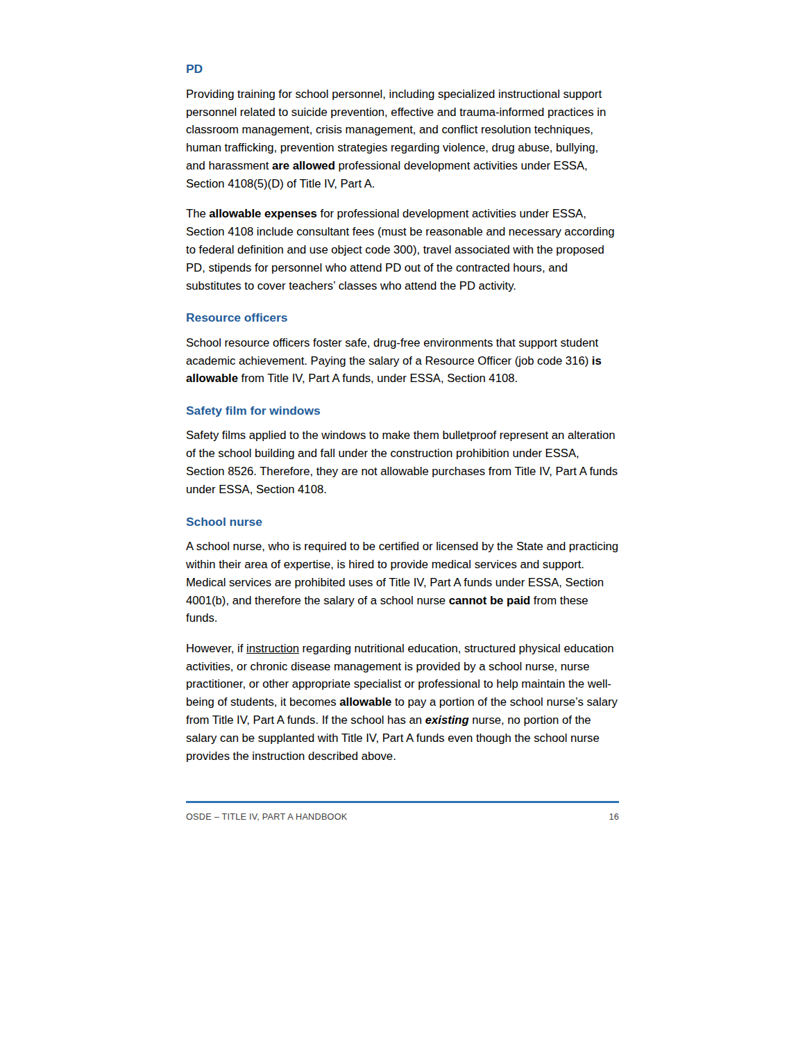PD
Providing training for school personnel, including specialized instructional support personnel related to suicide prevention, effective and trauma-informed practices in classroom management, crisis management, and conflict resolution techniques, human trafficking, prevention strategies regarding violence, drug abuse, bullying, and harassment are allowed professional development activities under ESSA, Section 4108(5)(D) of Title IV, Part A.
The allowable expenses for professional development activities under ESSA, Section 4108 include consultant fees (must be reasonable and necessary according to federal definition and use object code 300), travel associated with the proposed PD, stipends for personnel who attend PD out of the contracted hours, and substitutes to cover teachers’ classes who attend the PD activity.
Resource officers
School resource officers foster safe, drug-free environments that support student academic achievement. Paying the salary of a Resource Officer (job code 316) is allowable from Title IV, Part A funds, under ESSA, Section 4108.
Safety film for windows
Safety films applied to the windows to make them bulletproof represent an alteration of the school building and fall under the construction prohibition under ESSA, Section 8526. Therefore, they are not allowable purchases from Title IV, Part A funds under ESSA, Section 4108.
School nurse
A school nurse, who is required to be certified or licensed by the State and practicing within their area of expertise, is hired to provide medical services and support. Medical services are prohibited uses of Title IV, Part A funds under ESSA, Section 4001(b), and therefore the salary of a school nurse cannot be paid from these funds.
However, if instruction regarding nutritional education, structured physical education activities, or chronic disease management is provided by a school nurse, nurse practitioner, or other appropriate specialist or professional to help maintain the well-being of students, it becomes allowable to pay a portion of the school nurse’s salary from Title IV, Part A funds. If the school has an existing nurse, no portion of the salary can be supplanted with Title IV, Part A funds even though the school nurse provides the instruction described above.
OSDE – TITLE IV, PART A HANDBOOK 16